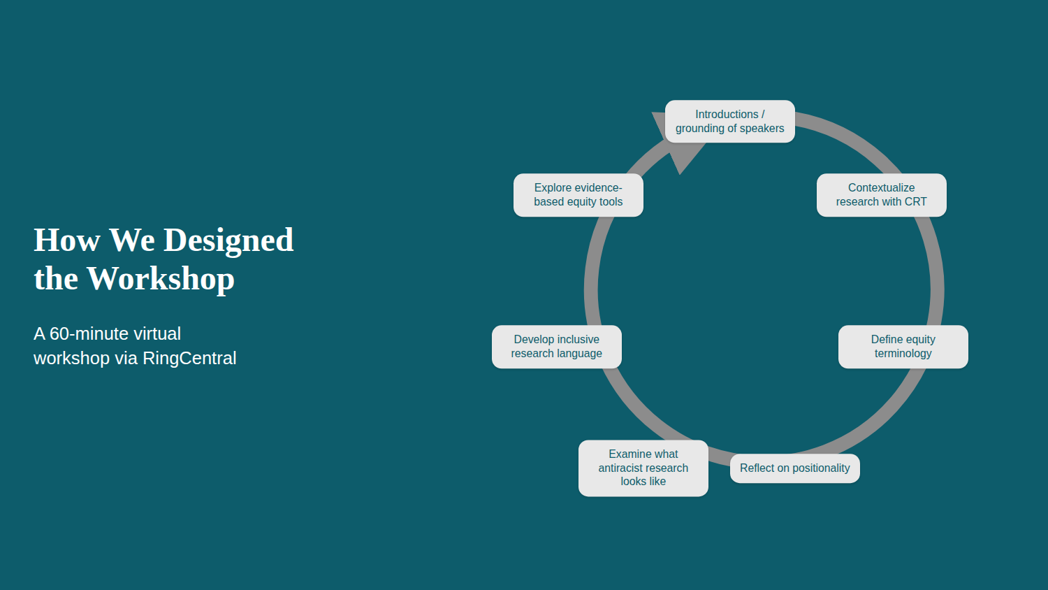How We Designed
the Workshop
A 60-minute virtual
workshop via RingCentral
Introductions / grounding of speakers
Contextualize research with CRT
Define equity terminology
Reflect on positionality
Examine what antiracist research looks like
Develop inclusive research language
Explore evidence-based equity tools